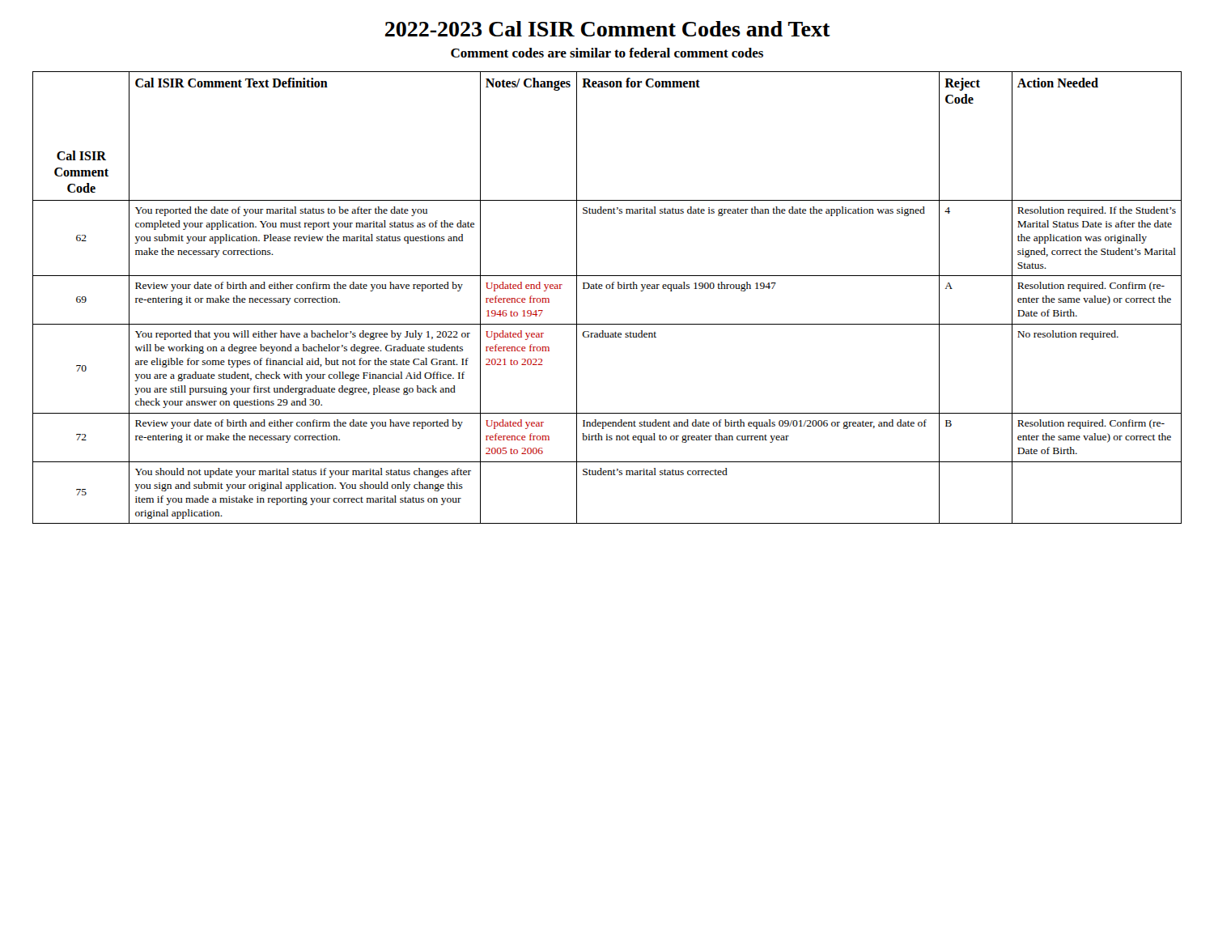2022-2023 Cal ISIR Comment Codes and Text
Comment codes are similar to federal comment codes
| Cal ISIR Comment Code | Cal ISIR Comment Text Definition | Notes/ Changes | Reason for Comment | Reject Code | Action Needed |
| --- | --- | --- | --- | --- | --- |
| 62 | You reported the date of your marital status to be after the date you completed your application. You must report your marital status as of the date you submit your application. Please review the marital status questions and make the necessary corrections. | | Student’s marital status date is greater than the date the application was signed | 4 | Resolution required. If the Student’s Marital Status Date is after the date the application was originally signed, correct the Student’s Marital Status. |
| 69 | Review your date of birth and either confirm the date you have reported by re-entering it or make the necessary correction. | Updated end year reference from 1946 to 1947 | Date of birth year equals 1900 through 1947 | A | Resolution required. Confirm (re-enter the same value) or correct the Date of Birth. |
| 70 | You reported that you will either have a bachelor’s degree by July 1, 2022 or will be working on a degree beyond a bachelor’s degree. Graduate students are eligible for some types of financial aid, but not for the state Cal Grant. If you are a graduate student, check with your college Financial Aid Office. If you are still pursuing your first undergraduate degree, please go back and check your answer on questions 29 and 30. | Updated year reference from 2021 to 2022 | Graduate student | | No resolution required. |
| 72 | Review your date of birth and either confirm the date you have reported by re-entering it or make the necessary correction. | Updated year reference from 2005 to 2006 | Independent student and date of birth equals 09/01/2006 or greater, and date of birth is not equal to or greater than current year | B | Resolution required. Confirm (re-enter the same value) or correct the Date of Birth. |
| 75 | You should not update your marital status if your marital status changes after you sign and submit your original application. You should only change this item if you made a mistake in reporting your correct marital status on your original application. | | Student’s marital status corrected | | |